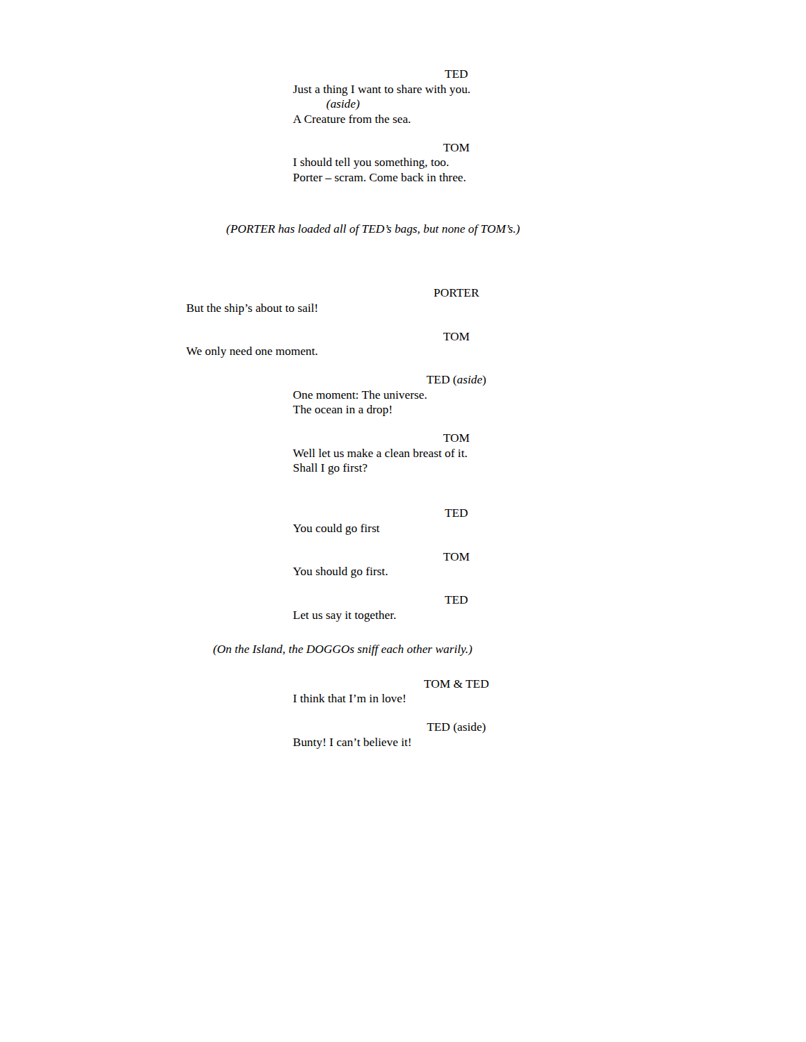TED
Just a thing I want to share with you.
(aside)
A Creature from the sea.
TOM
I should tell you something, too.
Porter – scram. Come back in three.
(PORTER has loaded all of TED’s bags, but none of TOM’s.)
PORTER
But the ship’s about to sail!
TOM
We only need one moment.
TED (aside)
One moment: The universe.
The ocean in a drop!
TOM
Well let us make a clean breast of it.
Shall I go first?
TED
You could go first
TOM
You should go first.
TED
Let us say it together.
(On the Island, the DOGGOs sniff each other warily.)
TOM & TED
I think that I’m in love!
TED (aside)
Bunty! I can’t believe it!